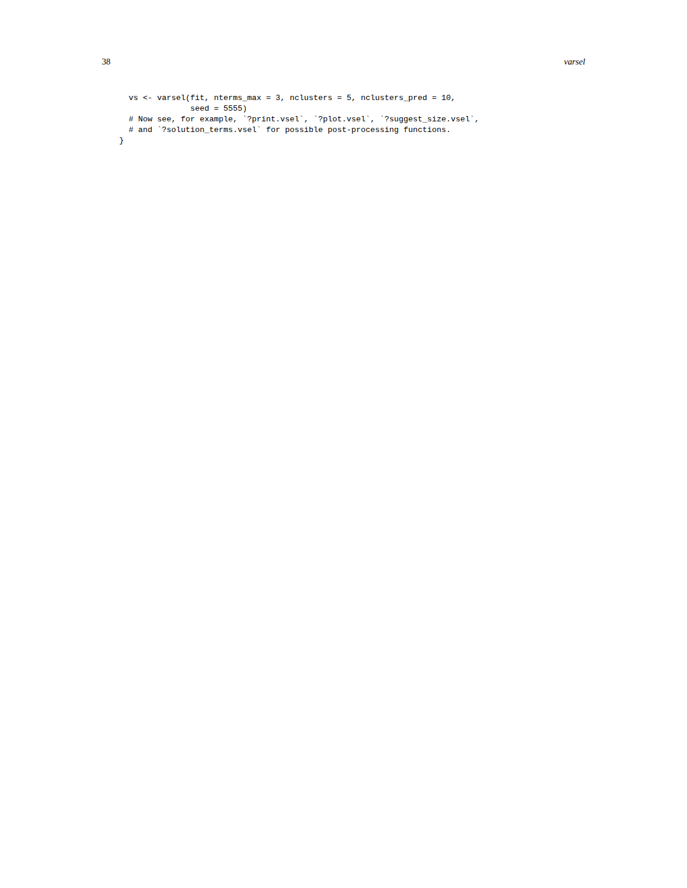38 varsel
  vs <- varsel(fit, nterms_max = 3, nclusters = 5, nclusters_pred = 10,
               seed = 5555)
  # Now see, for example, `?print.vsel`, `?plot.vsel`, `?suggest_size.vsel`,
  # and `?solution_terms.vsel` for possible post-processing functions.
}